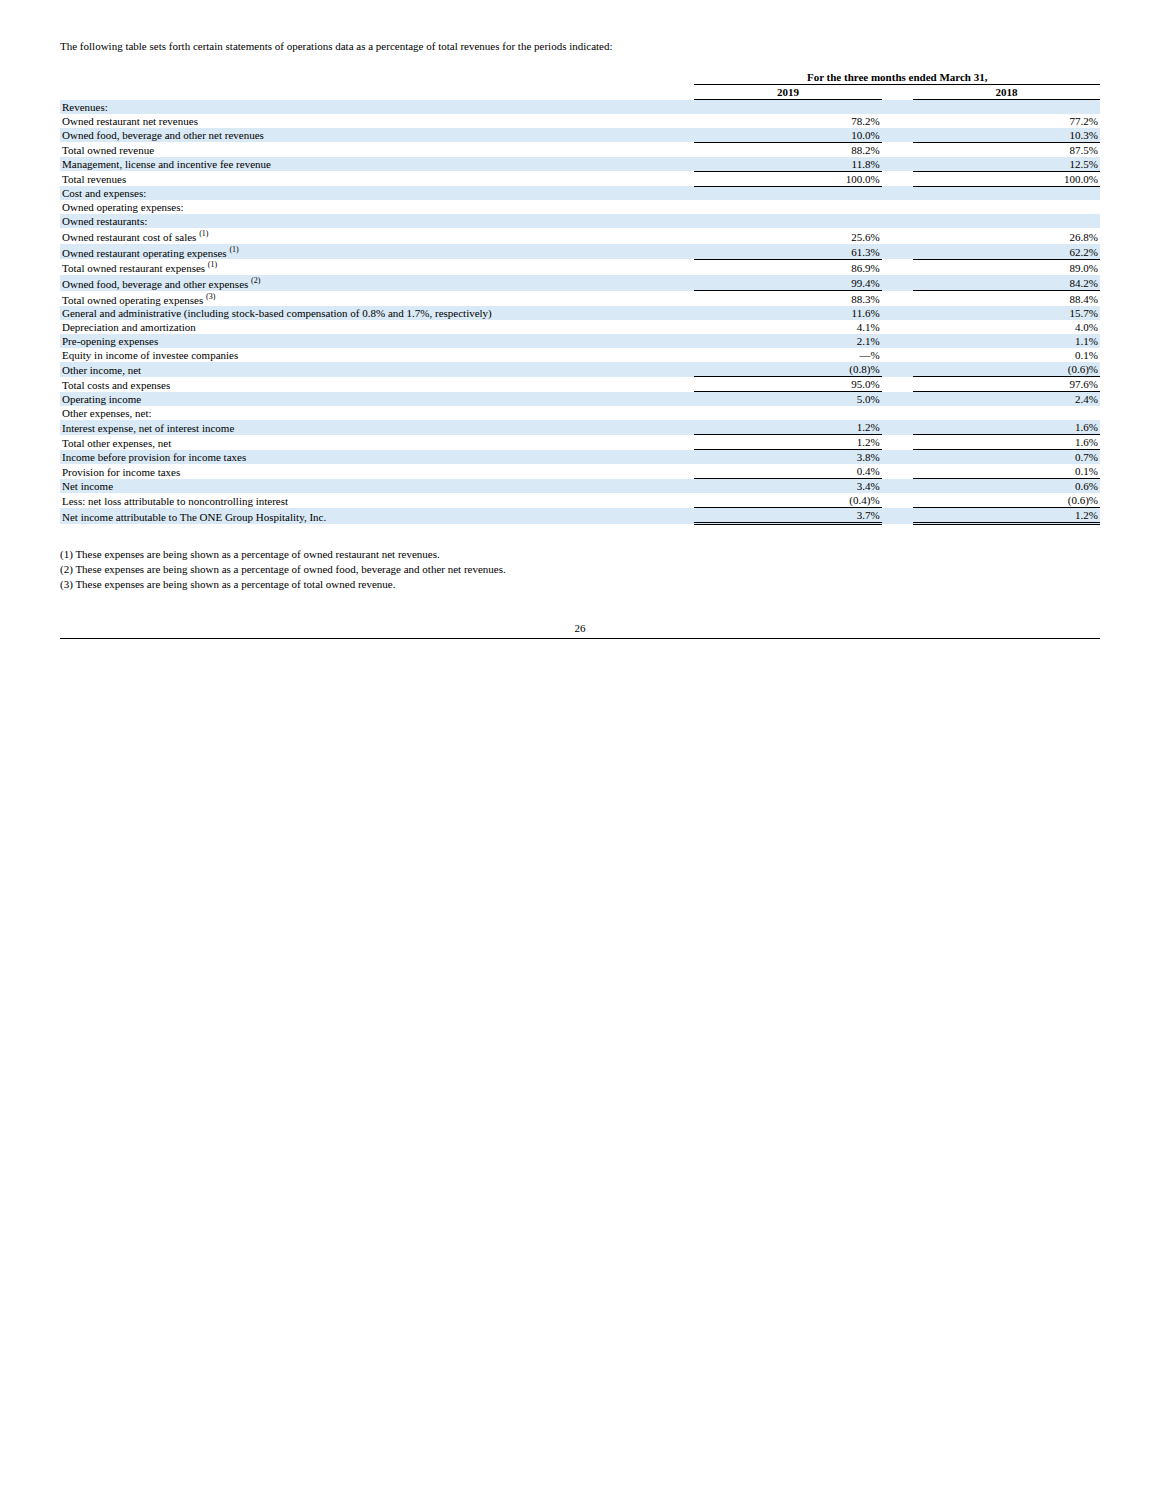The following table sets forth certain statements of operations data as a percentage of total revenues for the periods indicated:
| | | For the three months ended March 31, |
| | | 2019 | | 2018 |
| Revenues: | | | | |
| Owned restaurant net revenues | | 78.2% | | 77.2% |
| Owned food, beverage and other net revenues | | 10.0% | | 10.3% |
| Total owned revenue | | 88.2% | | 87.5% |
| Management, license and incentive fee revenue | | 11.8% | | 12.5% |
| Total revenues | | 100.0% | | 100.0% |
| Cost and expenses: | | | | |
| Owned operating expenses: | | | | |
| Owned restaurants: | | | | |
| Owned restaurant cost of sales (1) | | 25.6% | | 26.8% |
| Owned restaurant operating expenses (1) | | 61.3% | | 62.2% |
| Total owned restaurant expenses (1) | | 86.9% | | 89.0% |
| Owned food, beverage and other expenses (2) | | 99.4% | | 84.2% |
| Total owned operating expenses (3) | | 88.3% | | 88.4% |
| General and administrative (including stock-based compensation of 0.8% and 1.7%, respectively) | | 11.6% | | 15.7% |
| Depreciation and amortization | | 4.1% | | 4.0% |
| Pre-opening expenses | | 2.1% | | 1.1% |
| Equity in income of investee companies | | —% | | 0.1% |
| Other income, net | | (0.8)% | | (0.6)% |
| Total costs and expenses | | 95.0% | | 97.6% |
| Operating income | | 5.0% | | 2.4% |
| Other expenses, net: | | | | |
| Interest expense, net of interest income | | 1.2% | | 1.6% |
| Total other expenses, net | | 1.2% | | 1.6% |
| Income before provision for income taxes | | 3.8% | | 0.7% |
| Provision for income taxes | | 0.4% | | 0.1% |
| Net income | | 3.4% | | 0.6% |
| Less: net loss attributable to noncontrolling interest | | (0.4)% | | (0.6)% |
| Net income attributable to The ONE Group Hospitality, Inc. | | 3.7% | | 1.2% |
(1) These expenses are being shown as a percentage of owned restaurant net revenues.
(2) These expenses are being shown as a percentage of owned food, beverage and other net revenues.
(3) These expenses are being shown as a percentage of total owned revenue.
26